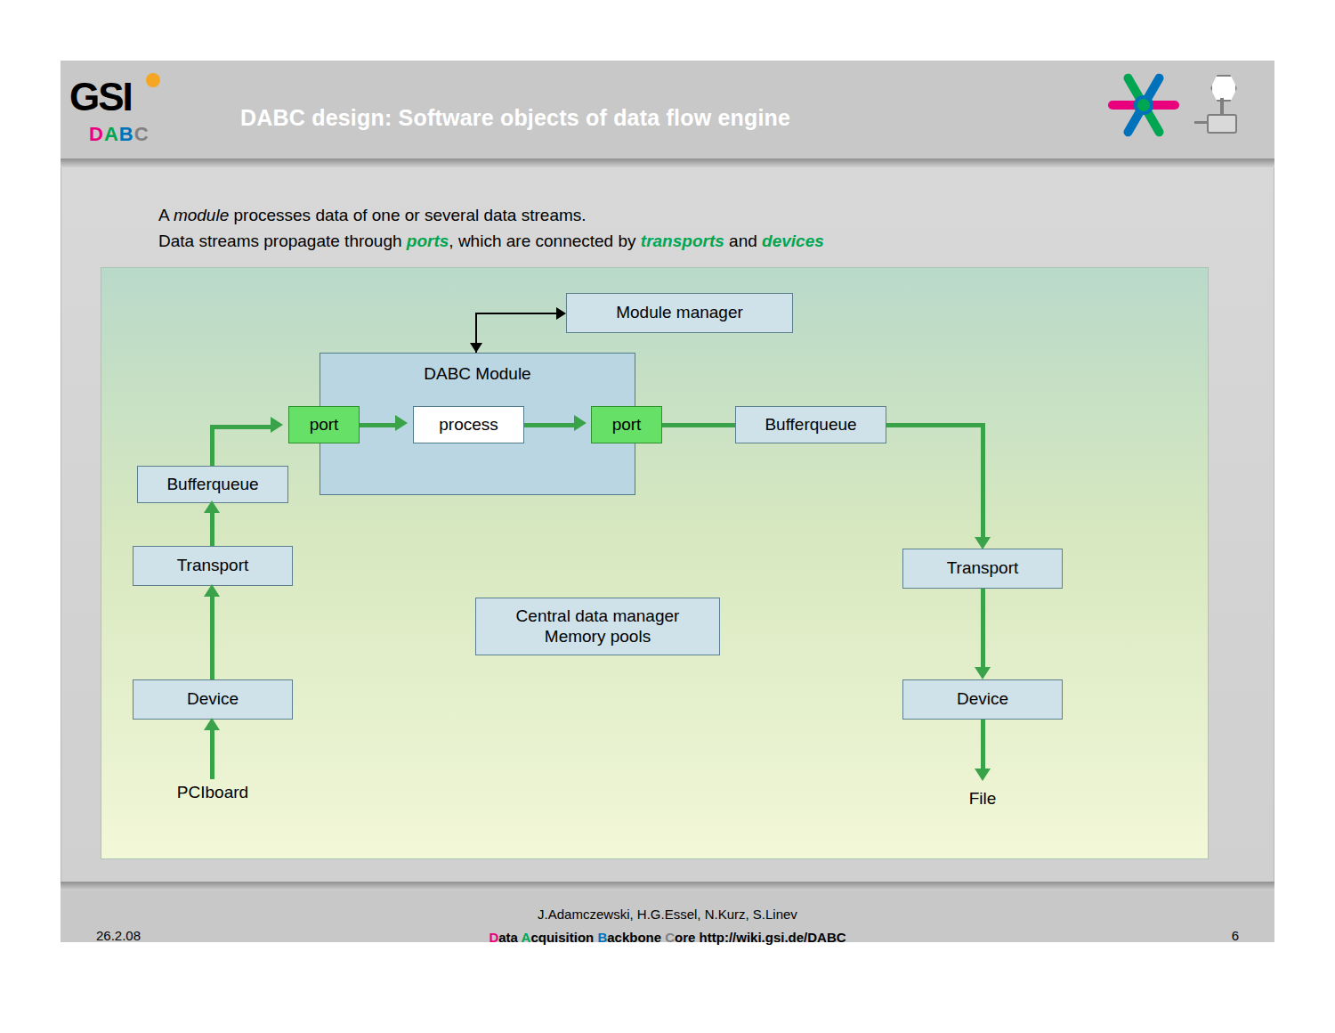GSI
DABC
DABC design: Software objects of data flow engine
A module processes data of one or several data streams.
Data streams propagate through ports, which are connected by transports and devices
Module manager
DABC Module
port
process
port
Bufferqueue
Bufferqueue
Transport
Transport
Central data manager
Memory pools
Device
Device
PCIboard
File
26.2.08
J.Adamczewski, H.G.Essel, N.Kurz, S.Linev
Data Acquisition Backbone Core http://wiki.gsi.de/DABC
6